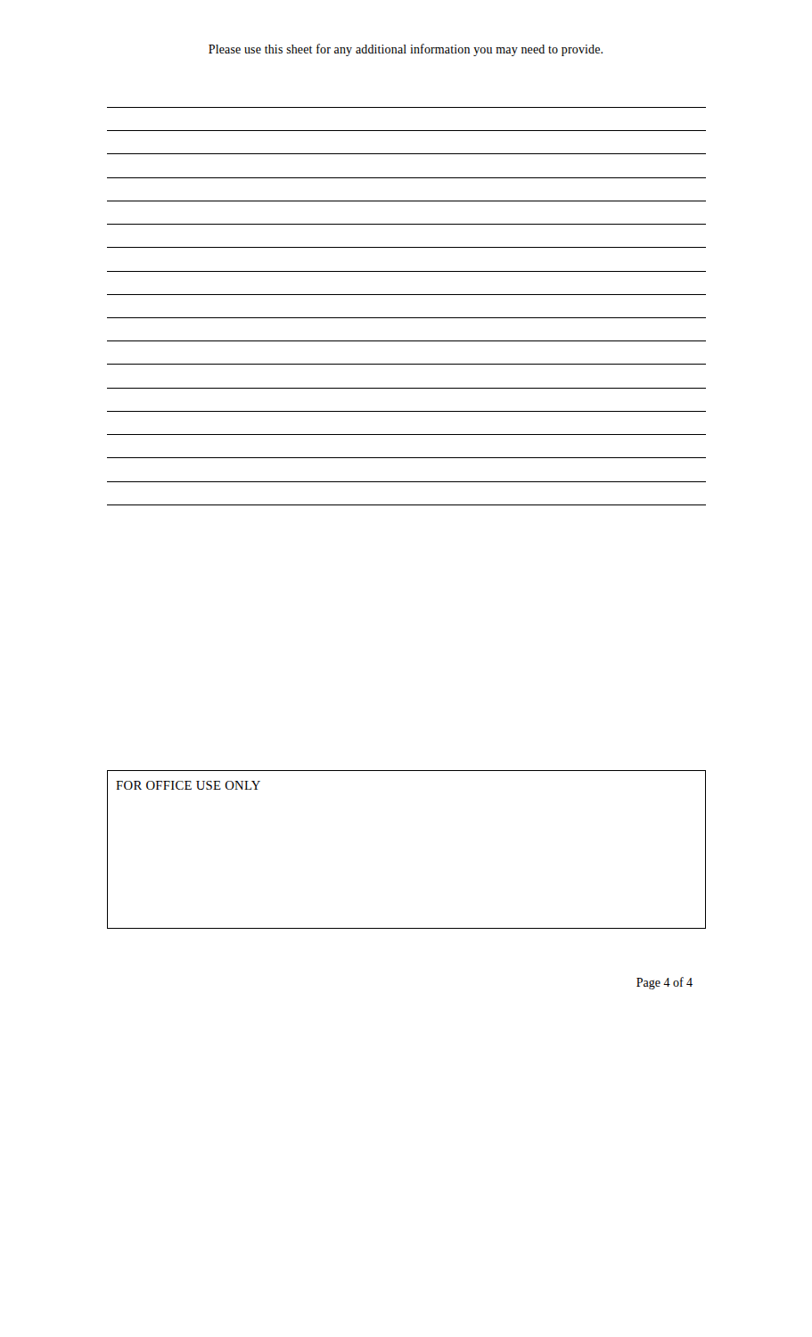Please use this sheet for any additional information you may need to provide.
FOR OFFICE USE ONLY
Page 4 of 4